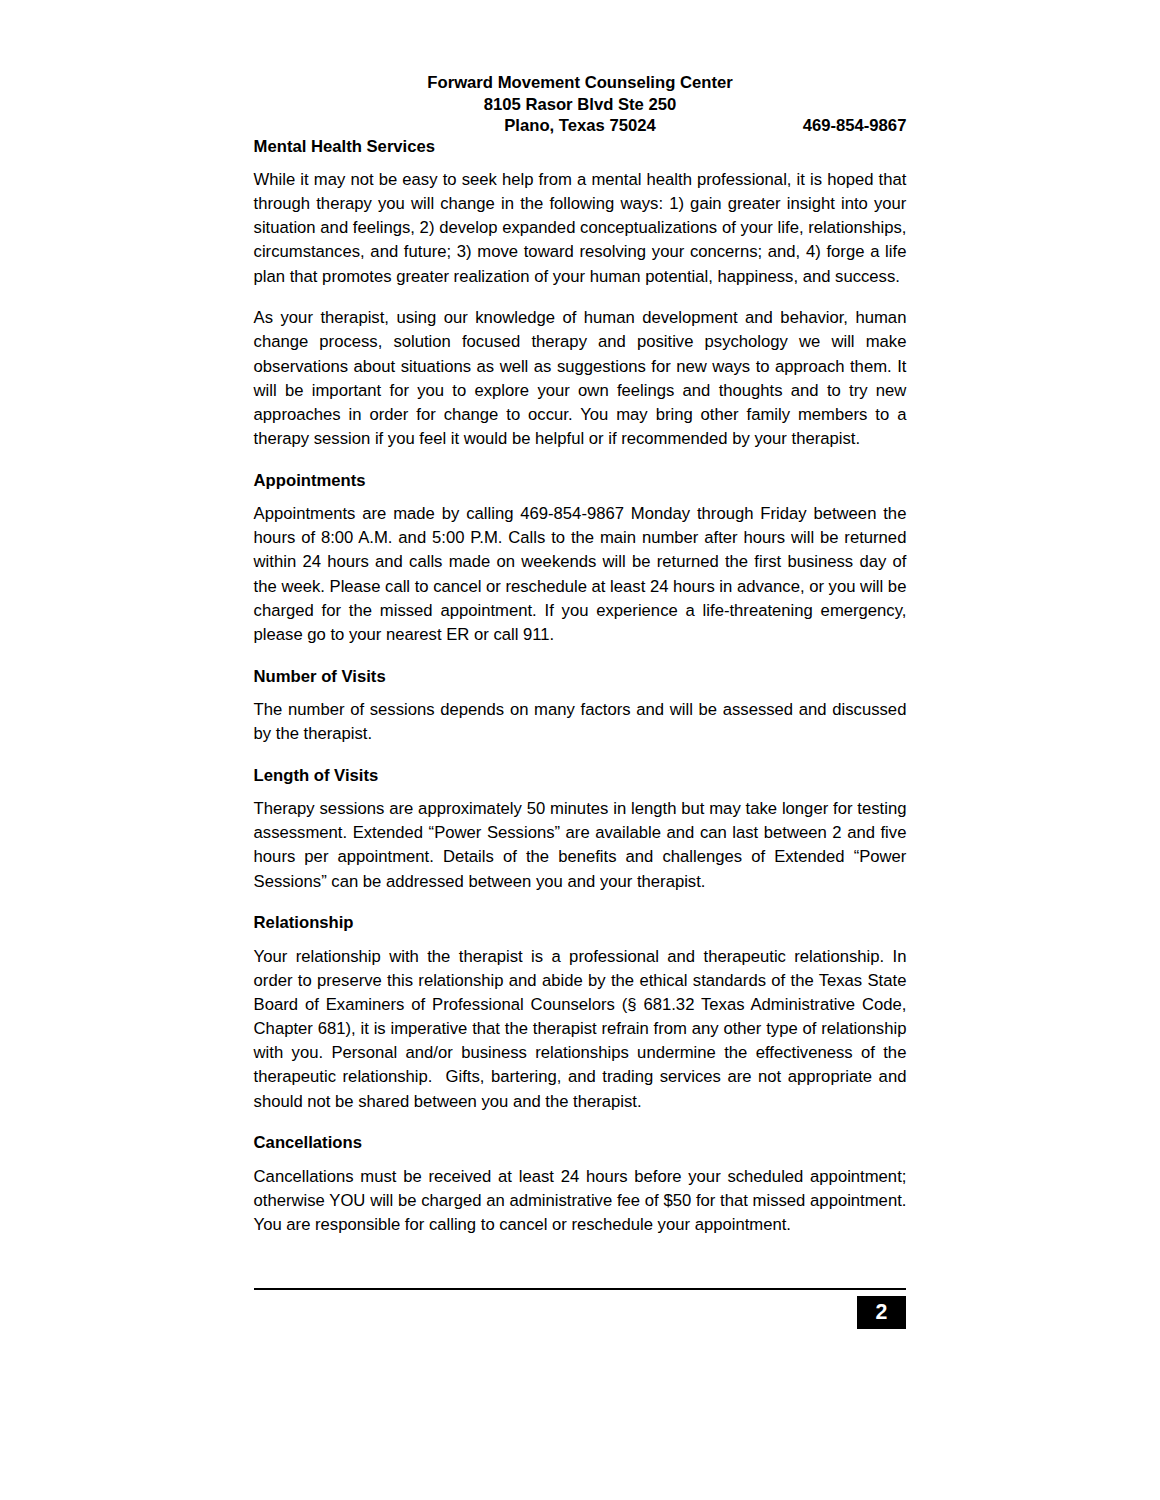Forward Movement Counseling Center
8105 Rasor Blvd Ste 250
Plano, Texas 75024
469-854-9867
Mental Health Services
While it may not be easy to seek help from a mental health professional, it is hoped that through therapy you will change in the following ways: 1) gain greater insight into your situation and feelings, 2) develop expanded conceptualizations of your life, relationships, circumstances, and future; 3) move toward resolving your concerns; and, 4) forge a life plan that promotes greater realization of your human potential, happiness, and success.
As your therapist, using our knowledge of human development and behavior, human change process, solution focused therapy and positive psychology we will make observations about situations as well as suggestions for new ways to approach them. It will be important for you to explore your own feelings and thoughts and to try new approaches in order for change to occur. You may bring other family members to a therapy session if you feel it would be helpful or if recommended by your therapist.
Appointments
Appointments are made by calling 469-854-9867 Monday through Friday between the hours of 8:00 A.M. and 5:00 P.M. Calls to the main number after hours will be returned within 24 hours and calls made on weekends will be returned the first business day of the week. Please call to cancel or reschedule at least 24 hours in advance, or you will be charged for the missed appointment. If you experience a life-threatening emergency, please go to your nearest ER or call 911.
Number of Visits
The number of sessions depends on many factors and will be assessed and discussed by the therapist.
Length of Visits
Therapy sessions are approximately 50 minutes in length but may take longer for testing assessment. Extended “Power Sessions” are available and can last between 2 and five hours per appointment. Details of the benefits and challenges of Extended “Power Sessions” can be addressed between you and your therapist.
Relationship
Your relationship with the therapist is a professional and therapeutic relationship. In order to preserve this relationship and abide by the ethical standards of the Texas State Board of Examiners of Professional Counselors (§ 681.32 Texas Administrative Code, Chapter 681), it is imperative that the therapist refrain from any other type of relationship with you. Personal and/or business relationships undermine the effectiveness of the therapeutic relationship. Gifts, bartering, and trading services are not appropriate and should not be shared between you and the therapist.
Cancellations
Cancellations must be received at least 24 hours before your scheduled appointment; otherwise YOU will be charged an administrative fee of $50 for that missed appointment. You are responsible for calling to cancel or reschedule your appointment.
2